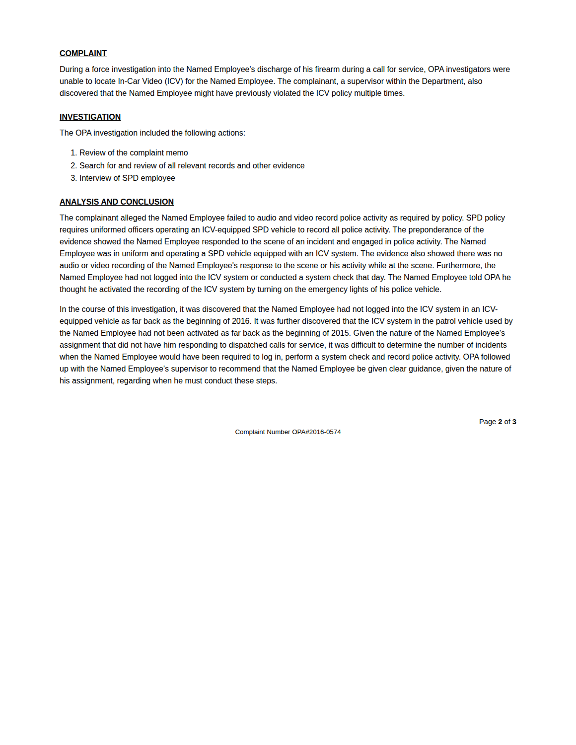COMPLAINT
During a force investigation into the Named Employee's discharge of his firearm during a call for service, OPA investigators were unable to locate In-Car Video (ICV) for the Named Employee. The complainant, a supervisor within the Department, also discovered that the Named Employee might have previously violated the ICV policy multiple times.
INVESTIGATION
The OPA investigation included the following actions:
Review of the complaint memo
Search for and review of all relevant records and other evidence
Interview of SPD employee
ANALYSIS AND CONCLUSION
The complainant alleged the Named Employee failed to audio and video record police activity as required by policy. SPD policy requires uniformed officers operating an ICV-equipped SPD vehicle to record all police activity. The preponderance of the evidence showed the Named Employee responded to the scene of an incident and engaged in police activity. The Named Employee was in uniform and operating a SPD vehicle equipped with an ICV system. The evidence also showed there was no audio or video recording of the Named Employee's response to the scene or his activity while at the scene. Furthermore, the Named Employee had not logged into the ICV system or conducted a system check that day. The Named Employee told OPA he thought he activated the recording of the ICV system by turning on the emergency lights of his police vehicle.
In the course of this investigation, it was discovered that the Named Employee had not logged into the ICV system in an ICV-equipped vehicle as far back as the beginning of 2016. It was further discovered that the ICV system in the patrol vehicle used by the Named Employee had not been activated as far back as the beginning of 2015. Given the nature of the Named Employee's assignment that did not have him responding to dispatched calls for service, it was difficult to determine the number of incidents when the Named Employee would have been required to log in, perform a system check and record police activity. OPA followed up with the Named Employee's supervisor to recommend that the Named Employee be given clear guidance, given the nature of his assignment, regarding when he must conduct these steps.
Page 2 of 3
Complaint Number OPA#2016-0574